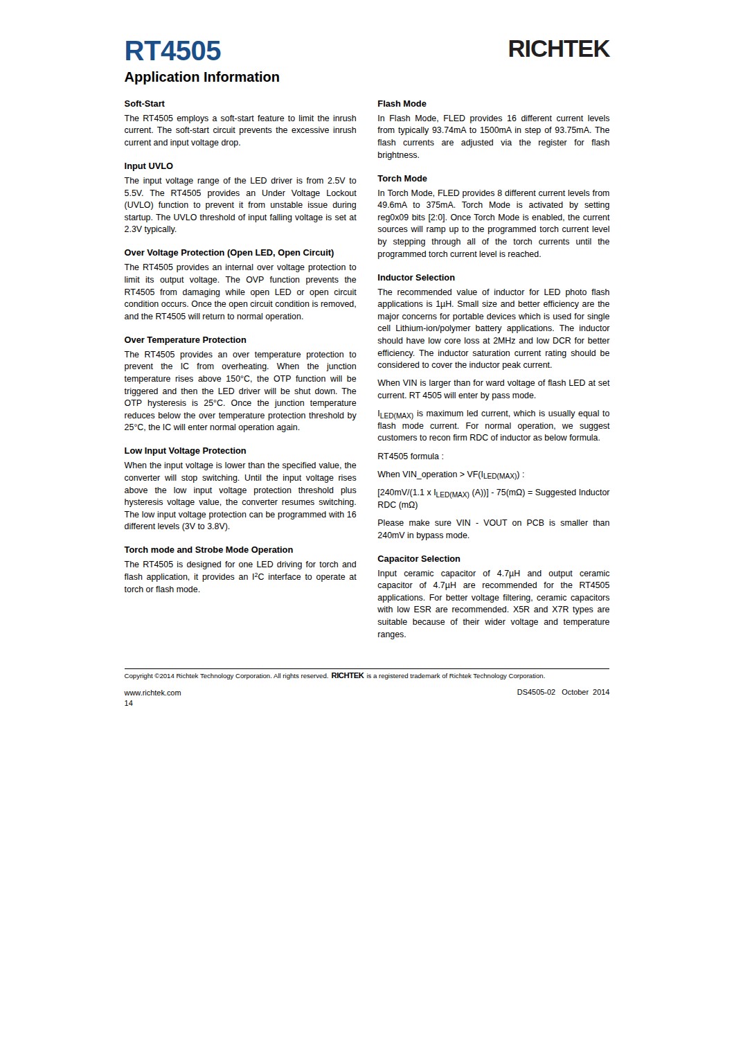RT4505
RICHTEK
Application Information
Soft-Start
The RT4505 employs a soft-start feature to limit the inrush current. The soft-start circuit prevents the excessive inrush current and input voltage drop.
Input UVLO
The input voltage range of the LED driver is from 2.5V to 5.5V. The RT4505 provides an Under Voltage Lockout (UVLO) function to prevent it from unstable issue during startup. The UVLO threshold of input falling voltage is set at 2.3V typically.
Over Voltage Protection (Open LED, Open Circuit)
The RT4505 provides an internal over voltage protection to limit its output voltage. The OVP function prevents the RT4505 from damaging while open LED or open circuit condition occurs. Once the open circuit condition is removed, and the RT4505 will return to normal operation.
Over Temperature Protection
The RT4505 provides an over temperature protection to prevent the IC from overheating. When the junction temperature rises above 150°C, the OTP function will be triggered and then the LED driver will be shut down. The OTP hysteresis is 25°C. Once the junction temperature reduces below the over temperature protection threshold by 25°C, the IC will enter normal operation again.
Low Input Voltage Protection
When the input voltage is lower than the specified value, the converter will stop switching. Until the input voltage rises above the low input voltage protection threshold plus hysteresis voltage value, the converter resumes switching. The low input voltage protection can be programmed with 16 different levels (3V to 3.8V).
Torch mode and Strobe Mode Operation
The RT4505 is designed for one LED driving for torch and flash application, it provides an I2C interface to operate at torch or flash mode.
Flash Mode
In Flash Mode, FLED provides 16 different current levels from typically 93.74mA to 1500mA in step of 93.75mA. The flash currents are adjusted via the register for flash brightness.
Torch Mode
In Torch Mode, FLED provides 8 different current levels from 49.6mA to 375mA. Torch Mode is activated by setting reg0x09 bits [2:0]. Once Torch Mode is enabled, the current sources will ramp up to the programmed torch current level by stepping through all of the torch currents until the programmed torch current level is reached.
Inductor Selection
The recommended value of inductor for LED photo flash applications is 1µH. Small size and better efficiency are the major concerns for portable devices which is used for single cell Lithium-ion/polymer battery applications. The inductor should have low core loss at 2MHz and low DCR for better efficiency. The inductor saturation current rating should be considered to cover the inductor peak current.
When VIN is larger than for ward voltage of flash LED at set current. RT 4505 will enter by pass mode.
ILED(MAX) is maximum led current, which is usually equal to flash mode current. For normal operation, we suggest customers to recon firm RDC of inductor as below formula.
RT4505 formula :
When VIN_operation > VF(ILED(MAX)) :
[240mV/(1.1 x ILED(MAX) (A))] - 75(mΩ) = Suggested Inductor RDC (mΩ)
Please make sure VIN - VOUT on PCB is smaller than 240mV in bypass mode.
Capacitor Selection
Input ceramic capacitor of 4.7µH and output ceramic capacitor of 4.7µH are recommended for the RT4505 applications. For better voltage filtering, ceramic capacitors with low ESR are recommended. X5R and X7R types are suitable because of their wider voltage and temperature ranges.
Copyright ©2014 Richtek Technology Corporation. All rights reserved. RICHTEK is a registered trademark of Richtek Technology Corporation.
www.richtek.com
14
DS4505-02 October 2014